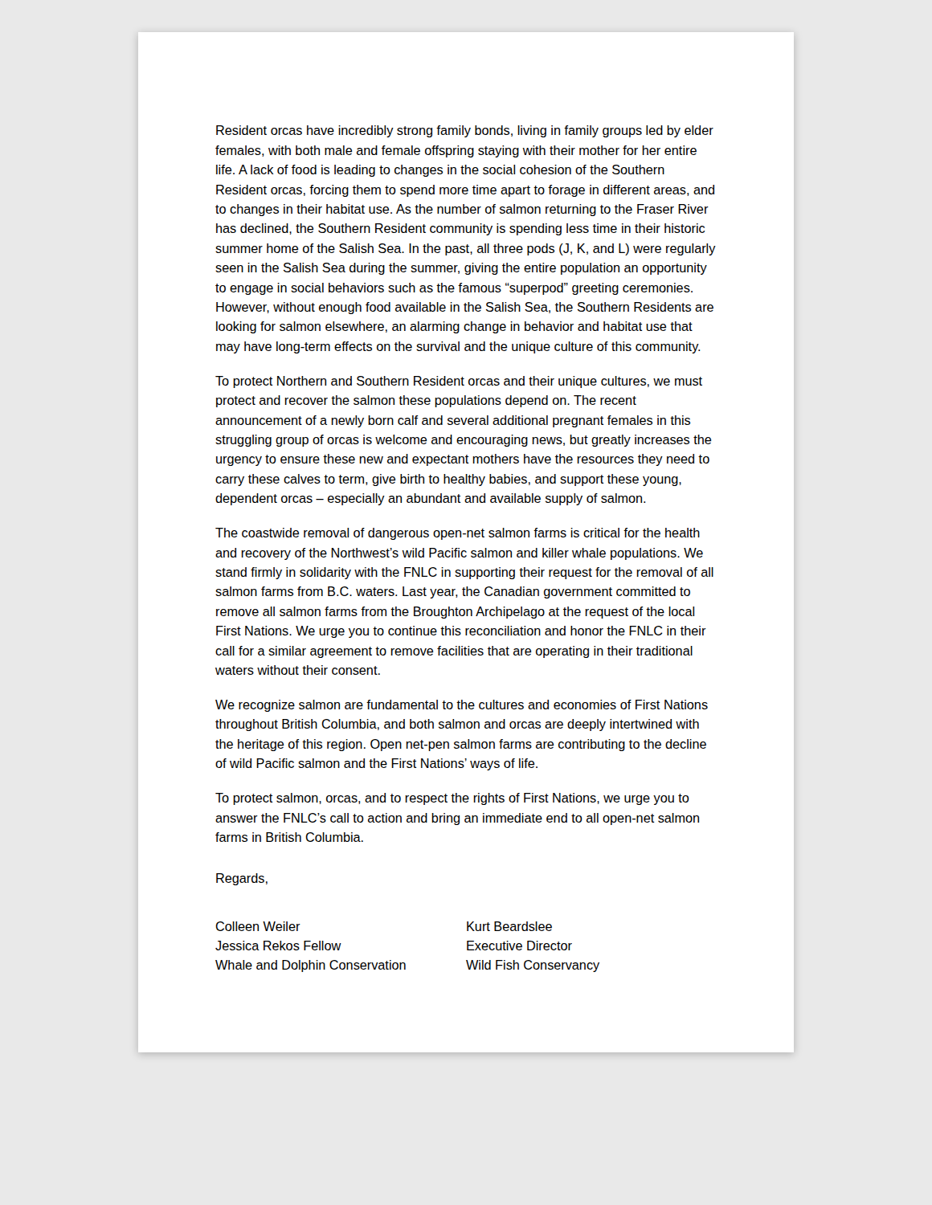Resident orcas have incredibly strong family bonds, living in family groups led by elder females, with both male and female offspring staying with their mother for her entire life. A lack of food is leading to changes in the social cohesion of the Southern Resident orcas, forcing them to spend more time apart to forage in different areas, and to changes in their habitat use. As the number of salmon returning to the Fraser River has declined, the Southern Resident community is spending less time in their historic summer home of the Salish Sea. In the past, all three pods (J, K, and L) were regularly seen in the Salish Sea during the summer, giving the entire population an opportunity to engage in social behaviors such as the famous “superpod” greeting ceremonies. However, without enough food available in the Salish Sea, the Southern Residents are looking for salmon elsewhere, an alarming change in behavior and habitat use that may have long-term effects on the survival and the unique culture of this community.
To protect Northern and Southern Resident orcas and their unique cultures, we must protect and recover the salmon these populations depend on. The recent announcement of a newly born calf and several additional pregnant females in this struggling group of orcas is welcome and encouraging news, but greatly increases the urgency to ensure these new and expectant mothers have the resources they need to carry these calves to term, give birth to healthy babies, and support these young, dependent orcas – especially an abundant and available supply of salmon.
The coastwide removal of dangerous open-net salmon farms is critical for the health and recovery of the Northwest’s wild Pacific salmon and killer whale populations. We stand firmly in solidarity with the FNLC in supporting their request for the removal of all salmon farms from B.C. waters. Last year, the Canadian government committed to remove all salmon farms from the Broughton Archipelago at the request of the local First Nations. We urge you to continue this reconciliation and honor the FNLC in their call for a similar agreement to remove facilities that are operating in their traditional waters without their consent.
We recognize salmon are fundamental to the cultures and economies of First Nations throughout British Columbia, and both salmon and orcas are deeply intertwined with the heritage of this region. Open net-pen salmon farms are contributing to the decline of wild Pacific salmon and the First Nations’ ways of life.
To protect salmon, orcas, and to respect the rights of First Nations, we urge you to answer the FNLC’s call to action and bring an immediate end to all open-net salmon farms in British Columbia.
Regards,
| Colleen Weiler Jessica Rekos Fellow Whale and Dolphin Conservation | Kurt Beardslee Executive Director Wild Fish Conservancy |